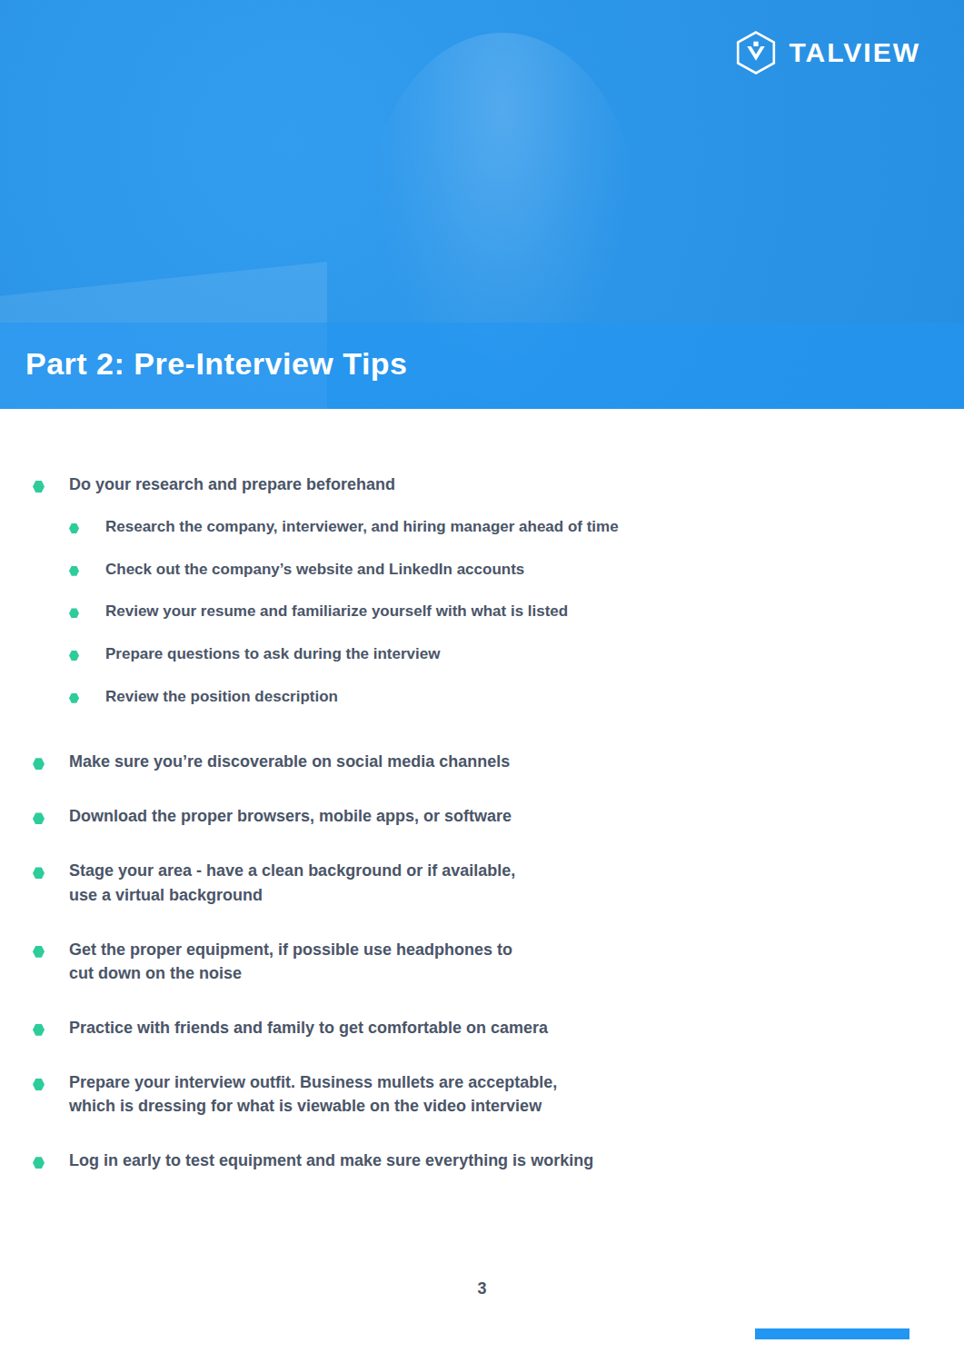TALVIEW
Part 2: Pre-Interview Tips
Do your research and prepare beforehand
Research the company, interviewer, and hiring manager ahead of time
Check out the company’s website and LinkedIn accounts
Review your resume and familiarize yourself with what is listed
Prepare questions to ask during the interview
Review the position description
Make sure you’re discoverable on social media channels
Download the proper browsers, mobile apps, or software
Stage your area - have a clean background or if available,
use a virtual background
Get the proper equipment, if possible use headphones to
cut down on the noise
Practice with friends and family to get comfortable on camera
Prepare your interview outfit. Business mullets are acceptable,
which is dressing for what is viewable on the video interview
Log in early to test equipment and make sure everything is working
3